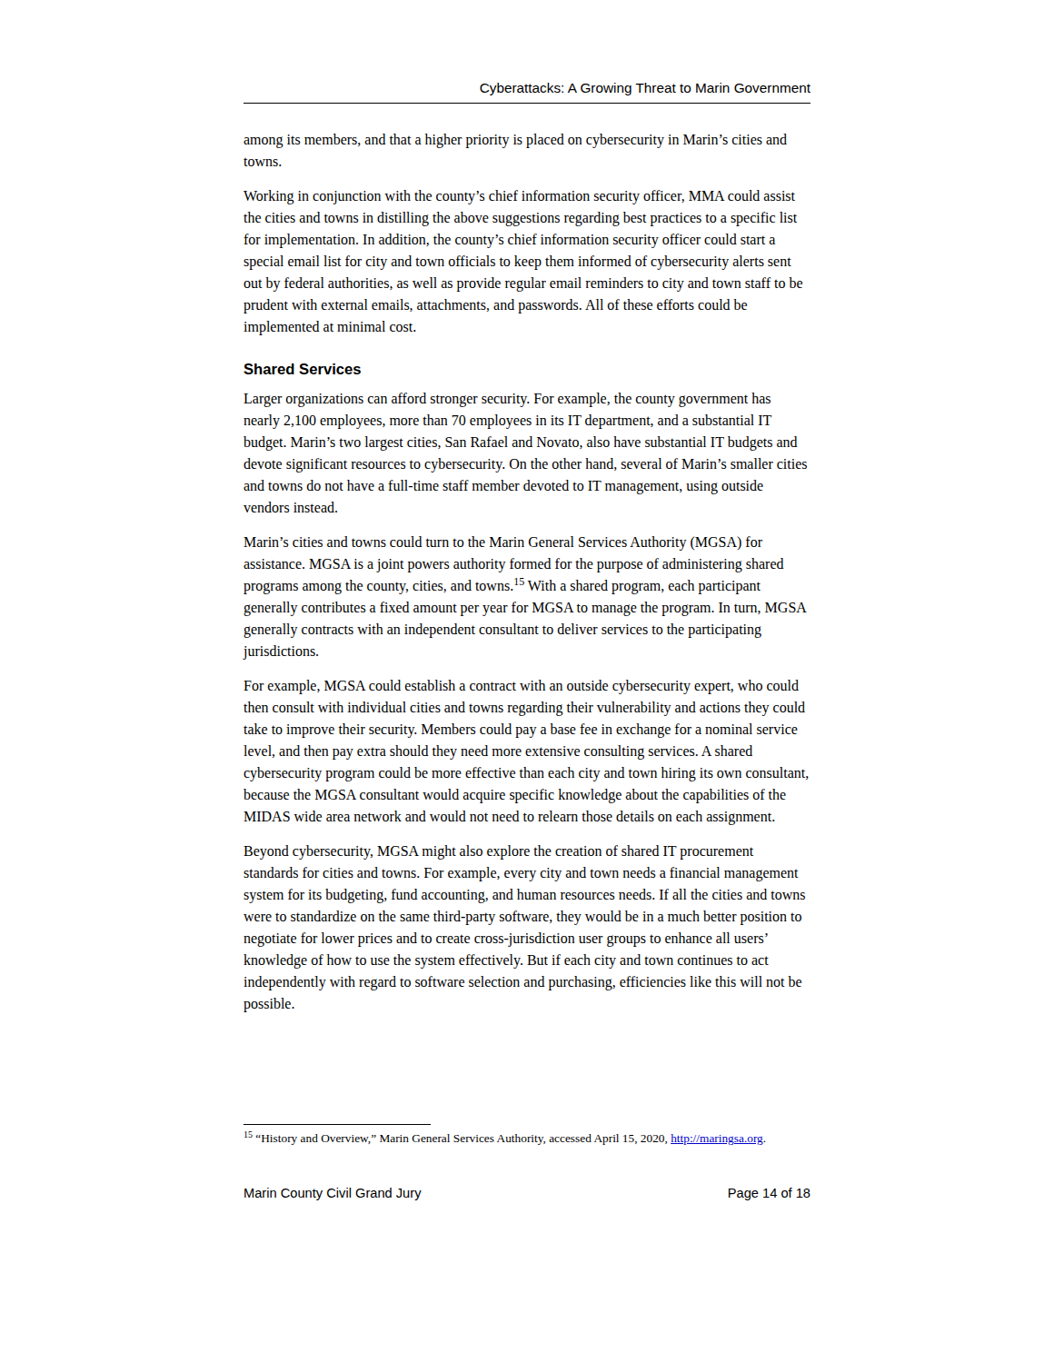Cyberattacks: A Growing Threat to Marin Government
among its members, and that a higher priority is placed on cybersecurity in Marin’s cities and towns.
Working in conjunction with the county’s chief information security officer, MMA could assist the cities and towns in distilling the above suggestions regarding best practices to a specific list for implementation. In addition, the county’s chief information security officer could start a special email list for city and town officials to keep them informed of cybersecurity alerts sent out by federal authorities, as well as provide regular email reminders to city and town staff to be prudent with external emails, attachments, and passwords. All of these efforts could be implemented at minimal cost.
Shared Services
Larger organizations can afford stronger security. For example, the county government has nearly 2,100 employees, more than 70 employees in its IT department, and a substantial IT budget. Marin’s two largest cities, San Rafael and Novato, also have substantial IT budgets and devote significant resources to cybersecurity. On the other hand, several of Marin’s smaller cities and towns do not have a full-time staff member devoted to IT management, using outside vendors instead.
Marin’s cities and towns could turn to the Marin General Services Authority (MGSA) for assistance. MGSA is a joint powers authority formed for the purpose of administering shared programs among the county, cities, and towns.15 With a shared program, each participant generally contributes a fixed amount per year for MGSA to manage the program. In turn, MGSA generally contracts with an independent consultant to deliver services to the participating jurisdictions.
For example, MGSA could establish a contract with an outside cybersecurity expert, who could then consult with individual cities and towns regarding their vulnerability and actions they could take to improve their security. Members could pay a base fee in exchange for a nominal service level, and then pay extra should they need more extensive consulting services. A shared cybersecurity program could be more effective than each city and town hiring its own consultant, because the MGSA consultant would acquire specific knowledge about the capabilities of the MIDAS wide area network and would not need to relearn those details on each assignment.
Beyond cybersecurity, MGSA might also explore the creation of shared IT procurement standards for cities and towns. For example, every city and town needs a financial management system for its budgeting, fund accounting, and human resources needs. If all the cities and towns were to standardize on the same third-party software, they would be in a much better position to negotiate for lower prices and to create cross-jurisdiction user groups to enhance all users’ knowledge of how to use the system effectively. But if each city and town continues to act independently with regard to software selection and purchasing, efficiencies like this will not be possible.
15 “History and Overview,” Marin General Services Authority, accessed April 15, 2020, http://maringsa.org.
Marin County Civil Grand Jury Page 14 of 18